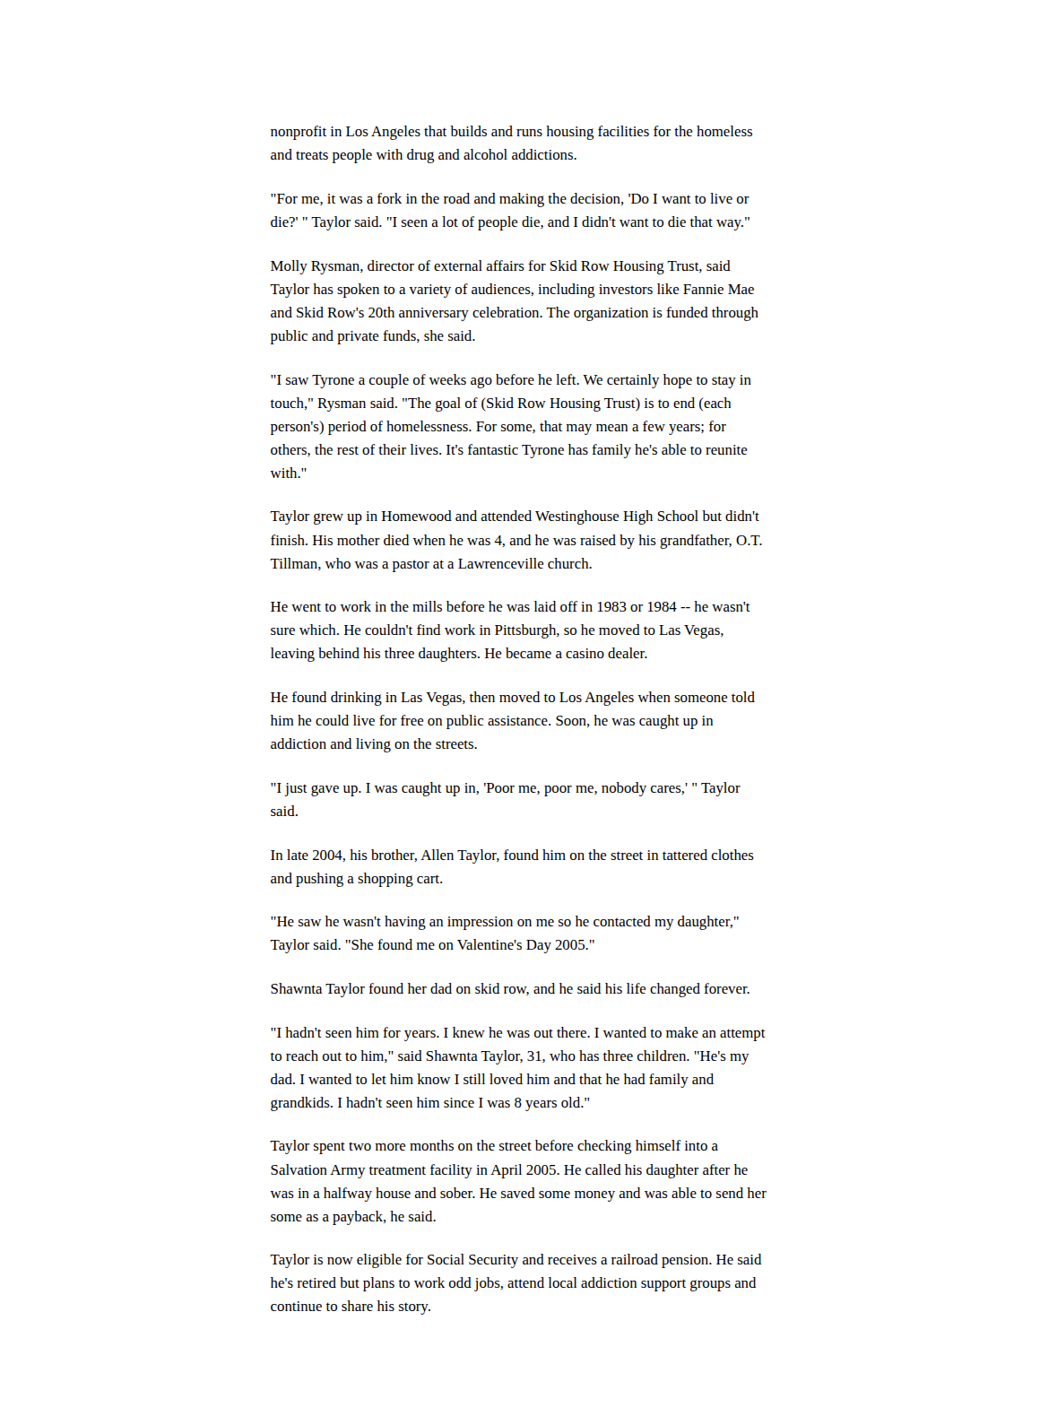nonprofit in Los Angeles that builds and runs housing facilities for the homeless and treats people with drug and alcohol addictions.
"For me, it was a fork in the road and making the decision, 'Do I want to live or die?' " Taylor said. "I seen a lot of people die, and I didn't want to die that way."
Molly Rysman, director of external affairs for Skid Row Housing Trust, said Taylor has spoken to a variety of audiences, including investors like Fannie Mae and Skid Row's 20th anniversary celebration. The organization is funded through public and private funds, she said.
"I saw Tyrone a couple of weeks ago before he left. We certainly hope to stay in touch," Rysman said. "The goal of (Skid Row Housing Trust) is to end (each person's) period of homelessness. For some, that may mean a few years; for others, the rest of their lives. It's fantastic Tyrone has family he's able to reunite with."
Taylor grew up in Homewood and attended Westinghouse High School but didn't finish. His mother died when he was 4, and he was raised by his grandfather, O.T. Tillman, who was a pastor at a Lawrenceville church.
He went to work in the mills before he was laid off in 1983 or 1984 -- he wasn't sure which. He couldn't find work in Pittsburgh, so he moved to Las Vegas, leaving behind his three daughters. He became a casino dealer.
He found drinking in Las Vegas, then moved to Los Angeles when someone told him he could live for free on public assistance. Soon, he was caught up in addiction and living on the streets.
"I just gave up. I was caught up in, 'Poor me, poor me, nobody cares,' " Taylor said.
In late 2004, his brother, Allen Taylor, found him on the street in tattered clothes and pushing a shopping cart.
"He saw he wasn't having an impression on me so he contacted my daughter," Taylor said. "She found me on Valentine's Day 2005."
Shawnta Taylor found her dad on skid row, and he said his life changed forever.
"I hadn't seen him for years. I knew he was out there. I wanted to make an attempt to reach out to him," said Shawnta Taylor, 31, who has three children. "He's my dad. I wanted to let him know I still loved him and that he had family and grandkids. I hadn't seen him since I was 8 years old."
Taylor spent two more months on the street before checking himself into a Salvation Army treatment facility in April 2005. He called his daughter after he was in a halfway house and sober. He saved some money and was able to send her some as a payback, he said.
Taylor is now eligible for Social Security and receives a railroad pension. He said he's retired but plans to work odd jobs, attend local addiction support groups and continue to share his story.